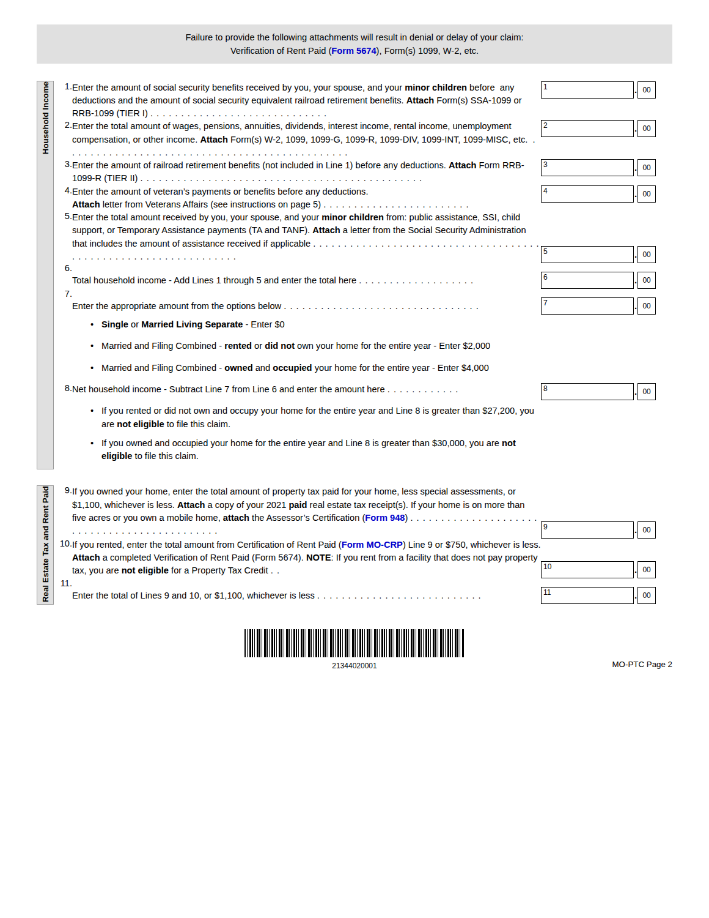Failure to provide the following attachments will result in denial or delay of your claim:
Verification of Rent Paid (Form 5674), Form(s) 1099, W-2, etc.
| Household Income | 1. | Enter the amount of social security benefits received by you, your spouse, and your minor children before any deductions and the amount of social security equivalent railroad retirement benefits. Attach Form(s) SSA-1099 or RRB-1099 (TIER I) . . . . . . . . . . . . . . . . . . . . . . . . . . . . . | 1 . 00 |
| 2. | Enter the total amount of wages, pensions, annuities, dividends, interest income, rental income, unemployment compensation, or other income. Attach Form(s) W-2, 1099, 1099-G, 1099-R, 1099-DIV, 1099-INT, 1099-MISC, etc. . . . . . . . . . . . . . . . . . . . . . . . . . . . . . . . . . . . . . . . . . . . . . . | 2 . 00 |
| 3. | Enter the amount of railroad retirement benefits (not included in Line 1) before any deductions. Attach Form RRB-1099-R (TIER II) . . . . . . . . . . . . . . . . . . . . . . . . . . . . . . . . . . . . . . . . . . . . . . | 3 . 00 |
| 4. | Enter the amount of veteran’s payments or benefits before any deductions. Attach letter from Veterans Affairs (see instructions on page 5) . . . . . . . . . . . . . . . . . . . . . . . . | 4 . 00 |
| 5. | Enter the total amount received by you, your spouse, and your minor children from: public assistance, SSI, child support, or Temporary Assistance payments (TA and TANF). Attach a letter from the Social Security Administration that includes the amount of assistance received if applicable . . . . . . . . . . . . . . . . . . . . . . . . . . . . . . . . . . . . . . . . . . . . . . . . . . . . . . . . . . . . . . . . | 5 . 00 |
| 6. | Total household income - Add Lines 1 through 5 and enter the total here . . . . . . . . . . . . . . . . . . . | 6 . 00 |
| 7. | Enter the appropriate amount from the options below . . . . . . . . . . . . . . . . . . . . . . . . . . . . . . . . | 7 . 00 |
| | Single or Married Living Separate - Enter $0 Married and Filing Combined - rented or did not own your home for the entire year - Enter $2,000 Married and Filing Combined - owned and occupied your home for the entire year - Enter $4,000 |
| 8. | Net household income - Subtract Line 7 from Line 6 and enter the amount here . . . . . . . . . . . . If you rented or did not own and occupy your home for the entire year and Line 8 is greater than $27,200, you are not eligible to file this claim. If you owned and occupied your home for the entire year and Line 8 is greater than $30,000, you are not eligible to file this claim. | 8 . 00 |
| Real Estate Tax and Rent Paid | 9. | If you owned your home, enter the total amount of property tax paid for your home, less special assessments, or $1,100, whichever is less. Attach a copy of your 2021 paid real estate tax receipt(s). If your home is on more than five acres or you own a mobile home, attach the Assessor’s Certification ( Form 948 ) . . . . . . . . . . . . . . . . . . . . . . . . . . . . . . . . . . . . . . . . . . . . . | 9 . 00 |
| 10. | If you rented, enter the total amount from Certification of Rent Paid ( Form MO-CRP ) Line 9 or $750, whichever is less. Attach a completed Verification of Rent Paid (Form 5674). NOTE : If you rent from a facility that does not pay property tax, you are not eligible for a Property Tax Credit . . | 10 . 00 |
| 11. | Enter the total of Lines 9 and 10, or $1,100, whichever is less . . . . . . . . . . . . . . . . . . . . . . . . . . . | 11 . 00 |
21344020001
MO-PTC Page 2